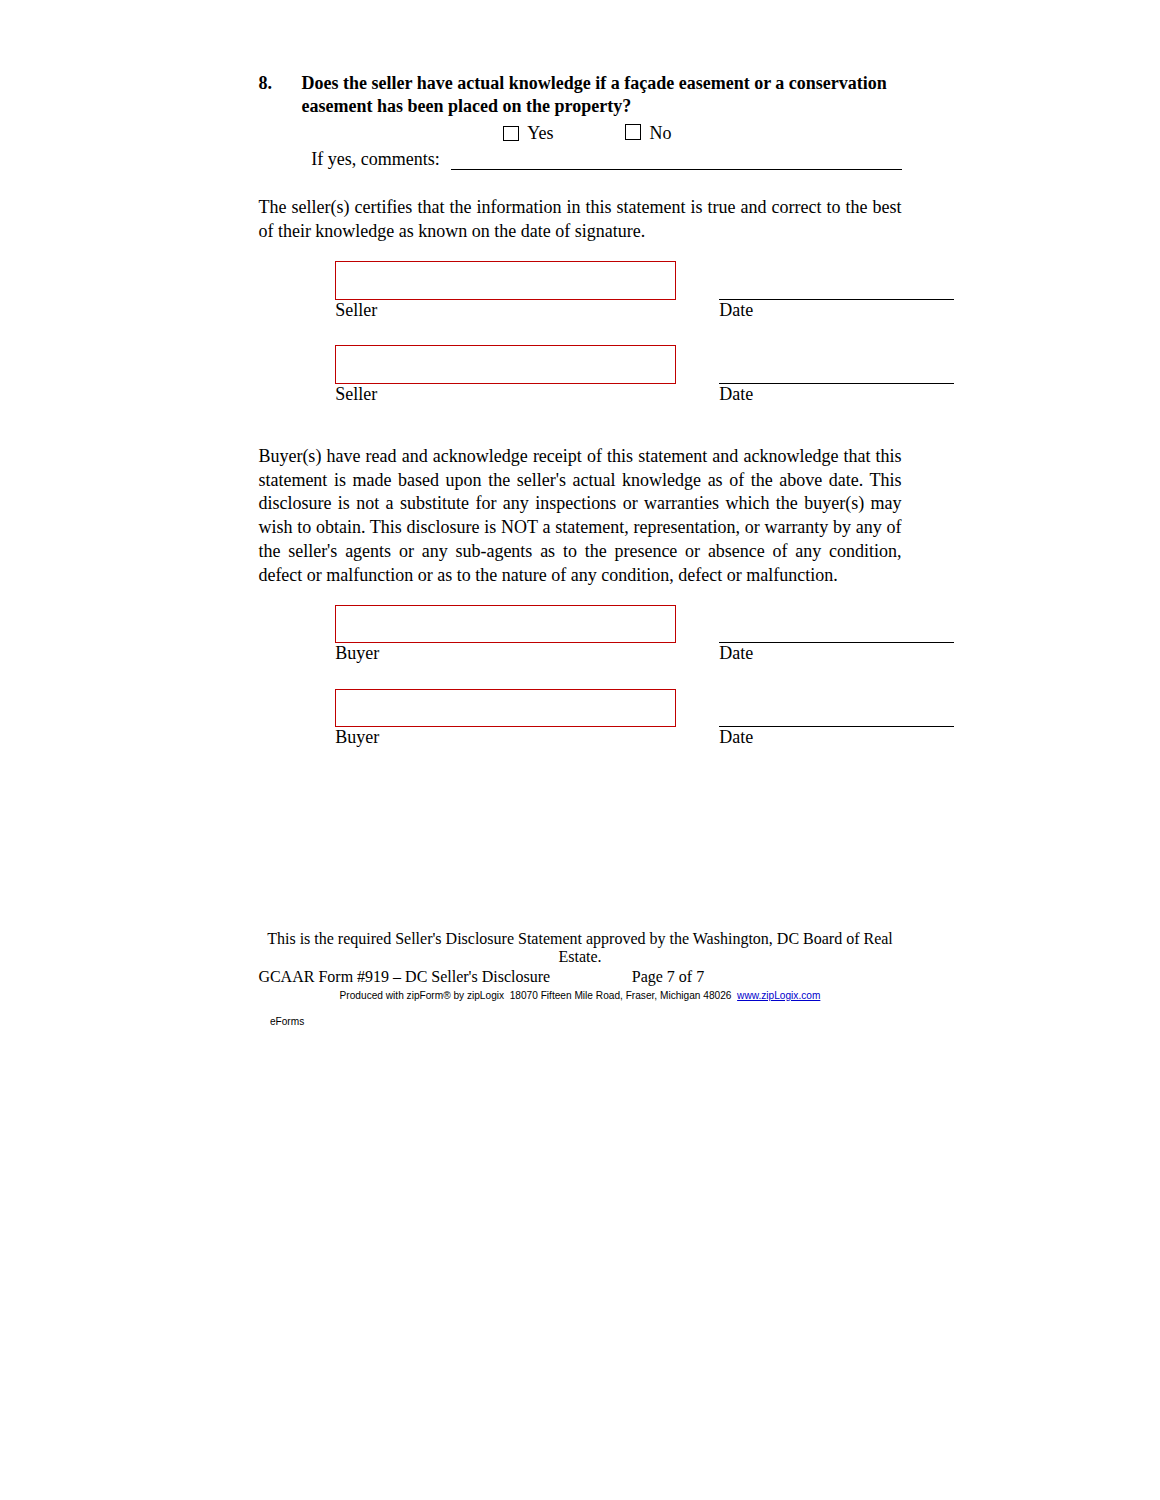8.
Does the seller have actual knowledge if a façade easement or a conservation easement has been placed on the property?
Yes No
If yes, comments:
The seller(s) certifies that the information in this statement is true and correct to the best of their knowledge as known on the date of signature.
Seller
Date
Seller
Date
Buyer(s) have read and acknowledge receipt of this statement and acknowledge that this statement is made based upon the seller's actual knowledge as of the above date. This disclosure is not a substitute for any inspections or warranties which the buyer(s) may wish to obtain. This disclosure is NOT a statement, representation, or warranty by any of the seller's agents or any sub-agents as to the presence or absence of any condition, defect or malfunction or as to the nature of any condition, defect or malfunction.
Buyer
Date
Buyer
Date
This is the required Seller's Disclosure Statement approved by the Washington, DC Board of Real Estate.
GCAAR Form #919 – DC Seller's Disclosure Page 7 of 7
Produced with zipForm® by zipLogix 18070 Fifteen Mile Road, Fraser, Michigan 48026 www.zipLogix.com
eForms